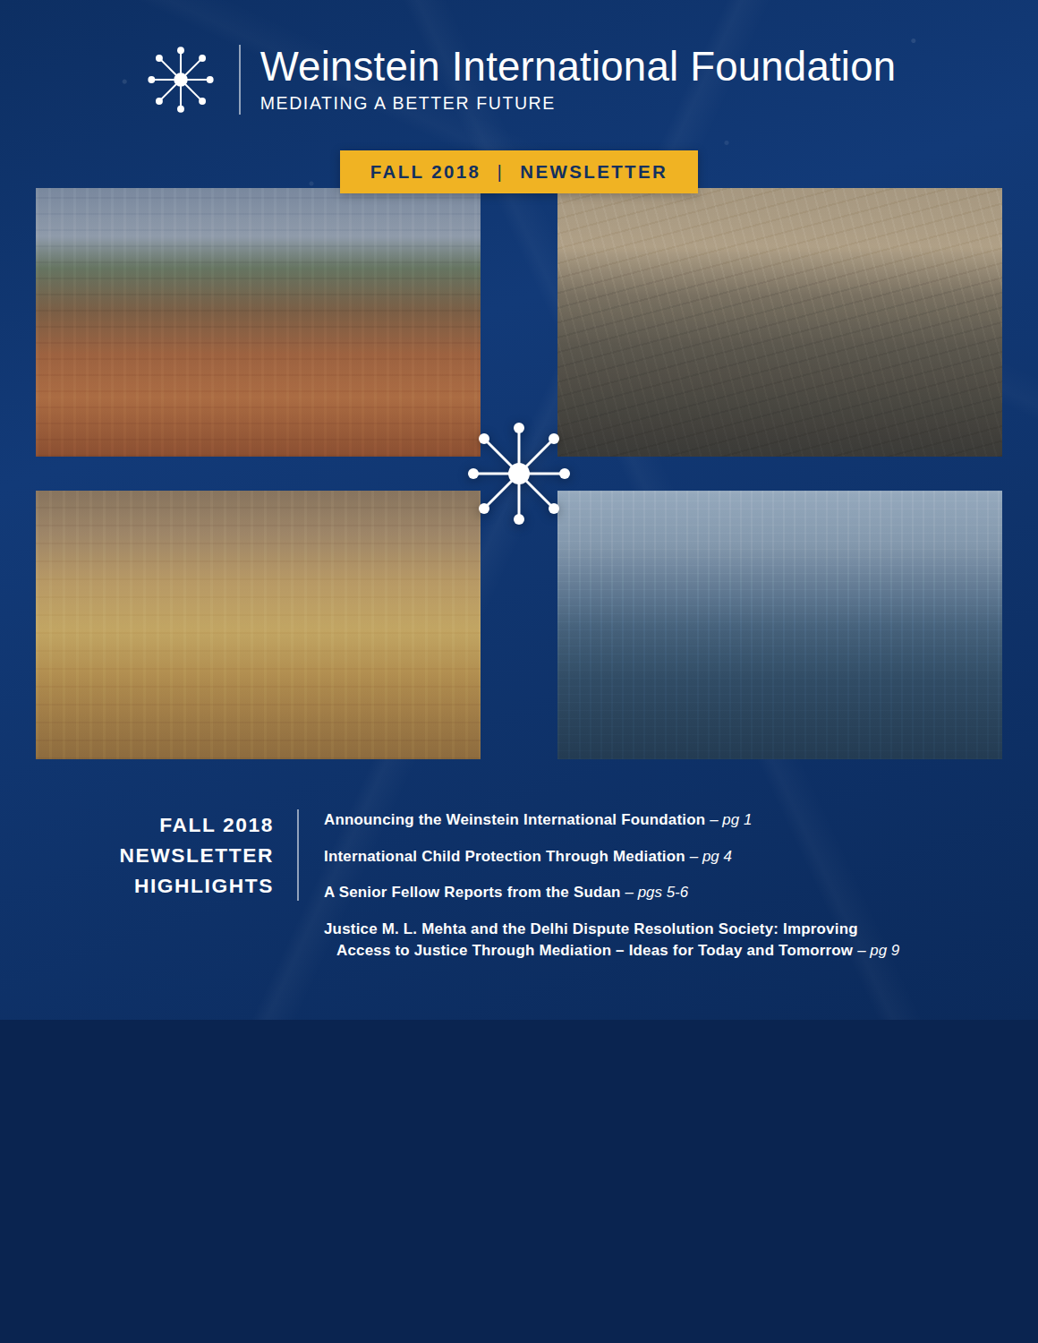Weinstein International Foundation
Mediating a Better Future
Fall 2018 | Newsletter
Hillside city with mountain backdrop
Crowded market street and gateway
Desert town beneath rocky hills
Riverfront skyline and arched bridge
Fall 2018 Newsletter Highlights
Announcing the Weinstein International Foundation – pg 1
International Child Protection Through Mediation – pg 4
A Senior Fellow Reports from the Sudan – pgs 5-6
Justice M. L. Mehta and the Delhi Dispute Resolution Society: Improving Access to Justice Through Mediation – Ideas for Today and Tomorrow – pg 9